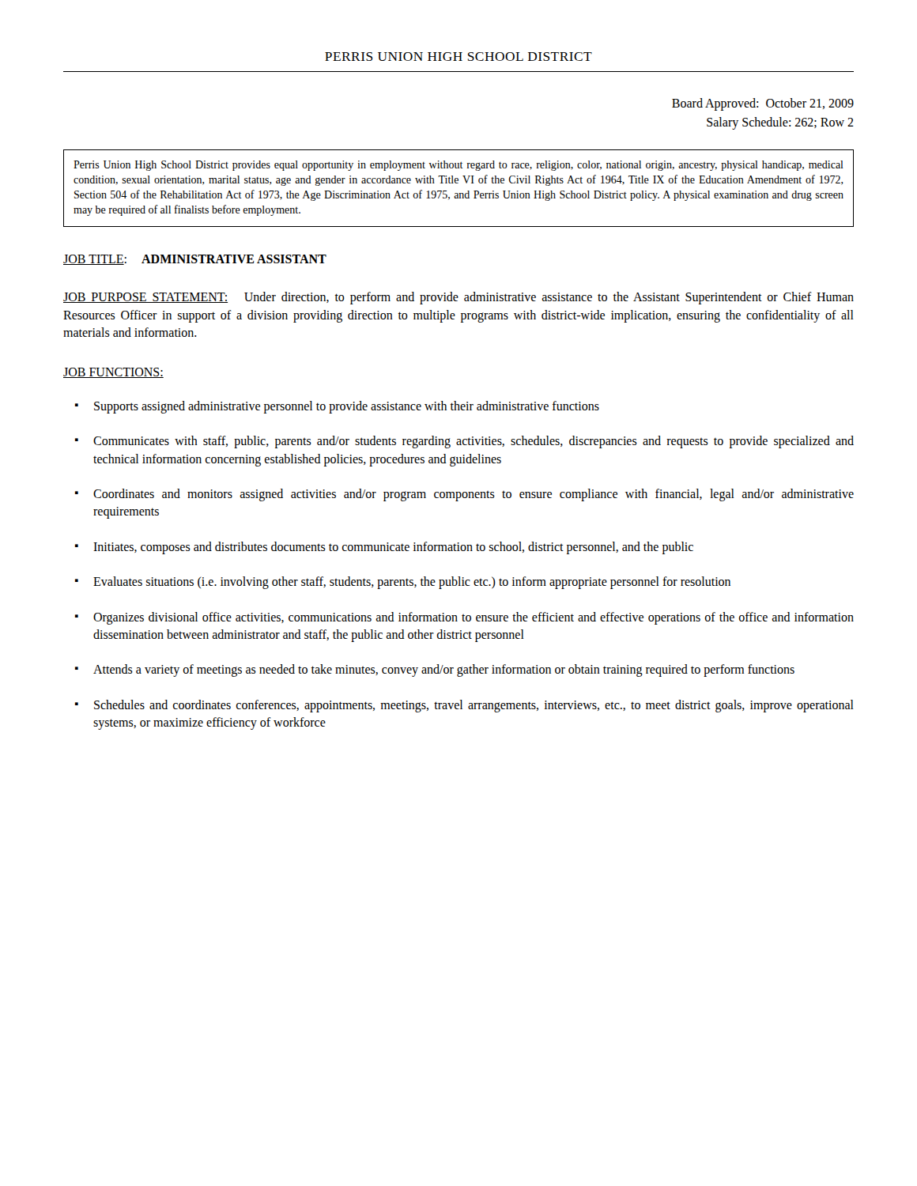PERRIS UNION HIGH SCHOOL DISTRICT
Board Approved: October 21, 2009
Salary Schedule: 262; Row 2
Perris Union High School District provides equal opportunity in employment without regard to race, religion, color, national origin, ancestry, physical handicap, medical condition, sexual orientation, marital status, age and gender in accordance with Title VI of the Civil Rights Act of 1964, Title IX of the Education Amendment of 1972, Section 504 of the Rehabilitation Act of 1973, the Age Discrimination Act of 1975, and Perris Union High School District policy. A physical examination and drug screen may be required of all finalists before employment.
JOB TITLE:ADMINISTRATIVE ASSISTANT
JOB PURPOSE STATEMENT: Under direction, to perform and provide administrative assistance to the Assistant Superintendent or Chief Human Resources Officer in support of a division providing direction to multiple programs with district-wide implication, ensuring the confidentiality of all materials and information.
JOB FUNCTIONS:
Supports assigned administrative personnel to provide assistance with their administrative functions
Communicates with staff, public, parents and/or students regarding activities, schedules, discrepancies and requests to provide specialized and technical information concerning established policies, procedures and guidelines
Coordinates and monitors assigned activities and/or program components to ensure compliance with financial, legal and/or administrative requirements
Initiates, composes and distributes documents to communicate information to school, district personnel, and the public
Evaluates situations (i.e. involving other staff, students, parents, the public etc.) to inform appropriate personnel for resolution
Organizes divisional office activities, communications and information to ensure the efficient and effective operations of the office and information dissemination between administrator and staff, the public and other district personnel
Attends a variety of meetings as needed to take minutes, convey and/or gather information or obtain training required to perform functions
Schedules and coordinates conferences, appointments, meetings, travel arrangements, interviews, etc., to meet district goals, improve operational systems, or maximize efficiency of workforce